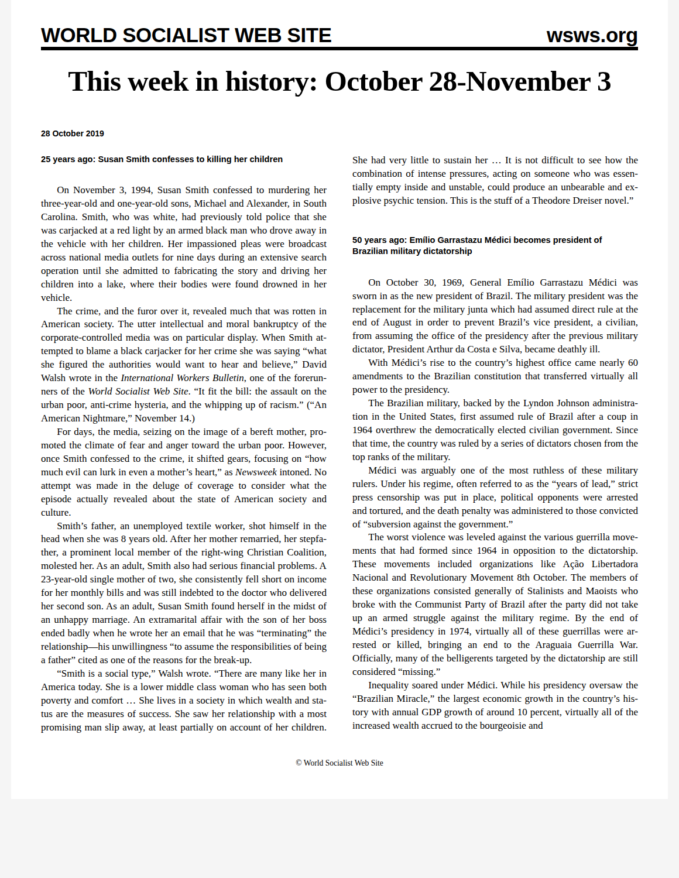WORLD SOCIALIST WEB SITE
wsws.org
This week in history: October 28-November 3
28 October 2019
25 years ago: Susan Smith confesses to killing her children
On November 3, 1994, Susan Smith confessed to murdering her three-year-old and one-year-old sons, Michael and Alexander, in South Carolina. Smith, who was white, had previously told police that she was carjacked at a red light by an armed black man who drove away in the vehicle with her children. Her impassioned pleas were broadcast across national media outlets for nine days during an extensive search operation until she admitted to fabricating the story and driving her children into a lake, where their bodies were found drowned in her vehicle.
The crime, and the furor over it, revealed much that was rotten in American society. The utter intellectual and moral bankruptcy of the corporate-controlled media was on particular display. When Smith attempted to blame a black carjacker for her crime she was saying “what she figured the authorities would want to hear and believe,” David Walsh wrote in the International Workers Bulletin, one of the forerunners of the World Socialist Web Site. “It fit the bill: the assault on the urban poor, anti-crime hysteria, and the whipping up of racism.” (“An American Nightmare,” November 14.)
For days, the media, seizing on the image of a bereft mother, promoted the climate of fear and anger toward the urban poor. However, once Smith confessed to the crime, it shifted gears, focusing on “how much evil can lurk in even a mother’s heart,” as Newsweek intoned. No attempt was made in the deluge of coverage to consider what the episode actually revealed about the state of American society and culture.
Smith’s father, an unemployed textile worker, shot himself in the head when she was 8 years old. After her mother remarried, her stepfather, a prominent local member of the right-wing Christian Coalition, molested her. As an adult, Smith also had serious financial problems. A 23-year-old single mother of two, she consistently fell short on income for her monthly bills and was still indebted to the doctor who delivered her second son. As an adult, Susan Smith found herself in the midst of an unhappy marriage. An extramarital affair with the son of her boss ended badly when he wrote her an email that he was “terminating” the relationship—his unwillingness “to assume the responsibilities of being a father” cited as one of the reasons for the break-up.
“Smith is a social type,” Walsh wrote. “There are many like her in America today. She is a lower middle class woman who has seen both poverty and comfort … She lives in a society in which wealth and status are the measures of success. She saw her relationship with a most promising man slip away, at least partially on account of her children. She had very little to sustain her … It is not difficult to see how the combination of intense pressures, acting on someone who was essentially empty inside and unstable, could produce an unbearable and explosive psychic tension. This is the stuff of a Theodore Dreiser novel.”
50 years ago: Emílio Garrastazu Médici becomes president of Brazilian military dictatorship
On October 30, 1969, General Emílio Garrastazu Médici was sworn in as the new president of Brazil. The military president was the replacement for the military junta which had assumed direct rule at the end of August in order to prevent Brazil’s vice president, a civilian, from assuming the office of the presidency after the previous military dictator, President Arthur da Costa e Silva, became deathly ill.
With Médici’s rise to the country’s highest office came nearly 60 amendments to the Brazilian constitution that transferred virtually all power to the presidency.
The Brazilian military, backed by the Lyndon Johnson administration in the United States, first assumed rule of Brazil after a coup in 1964 overthrew the democratically elected civilian government. Since that time, the country was ruled by a series of dictators chosen from the top ranks of the military.
Médici was arguably one of the most ruthless of these military rulers. Under his regime, often referred to as the “years of lead,” strict press censorship was put in place, political opponents were arrested and tortured, and the death penalty was administered to those convicted of “subversion against the government.”
The worst violence was leveled against the various guerrilla movements that had formed since 1964 in opposition to the dictatorship. These movements included organizations like Ação Libertadora Nacional and Revolutionary Movement 8th October. The members of these organizations consisted generally of Stalinists and Maoists who broke with the Communist Party of Brazil after the party did not take up an armed struggle against the military regime. By the end of Médici’s presidency in 1974, virtually all of these guerrillas were arrested or killed, bringing an end to the Araguaia Guerrilla War. Officially, many of the belligerents targeted by the dictatorship are still considered “missing.”
Inequality soared under Médici. While his presidency oversaw the “Brazilian Miracle,” the largest economic growth in the country’s history with annual GDP growth of around 10 percent, virtually all of the increased wealth accrued to the bourgeoisie and
© World Socialist Web Site